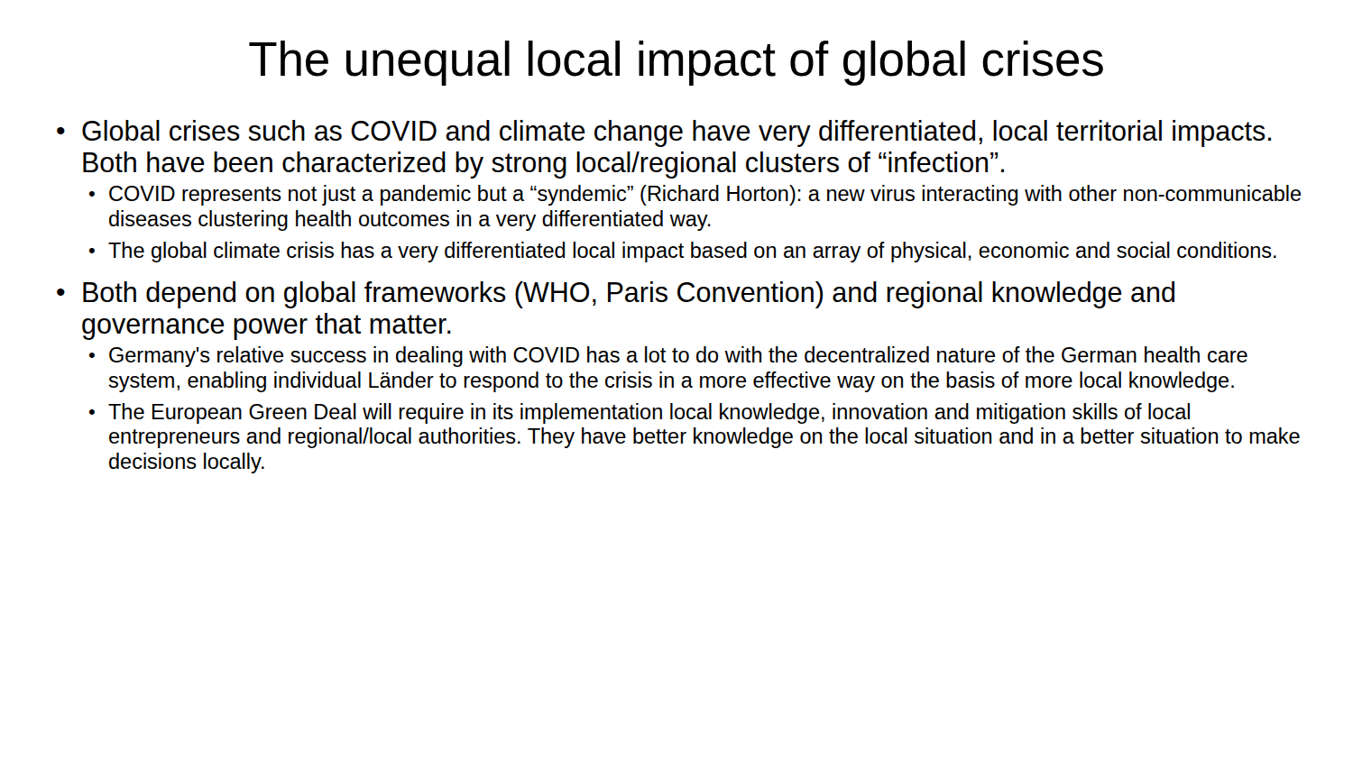The unequal local impact of global crises
Global crises such as COVID and climate change have very differentiated, local territorial impacts. Both have been characterized by strong local/regional clusters of “infection”.
COVID represents not just a pandemic but a “syndemic” (Richard Horton): a new virus interacting with other non-communicable diseases clustering health outcomes in a very differentiated way.
The global climate crisis has a very differentiated local impact based on an array of physical, economic and social conditions.
Both depend on global frameworks (WHO, Paris Convention) and regional knowledge and governance power that matter.
Germany's relative success in dealing with COVID has a lot to do with the decentralized nature of the German health care system, enabling individual Länder to respond to the crisis in a more effective way on the basis of more local knowledge.
The European Green Deal will require in its implementation local knowledge, innovation and mitigation skills of local entrepreneurs and regional/local authorities. They have better knowledge on the local situation and in a better situation to make decisions locally.